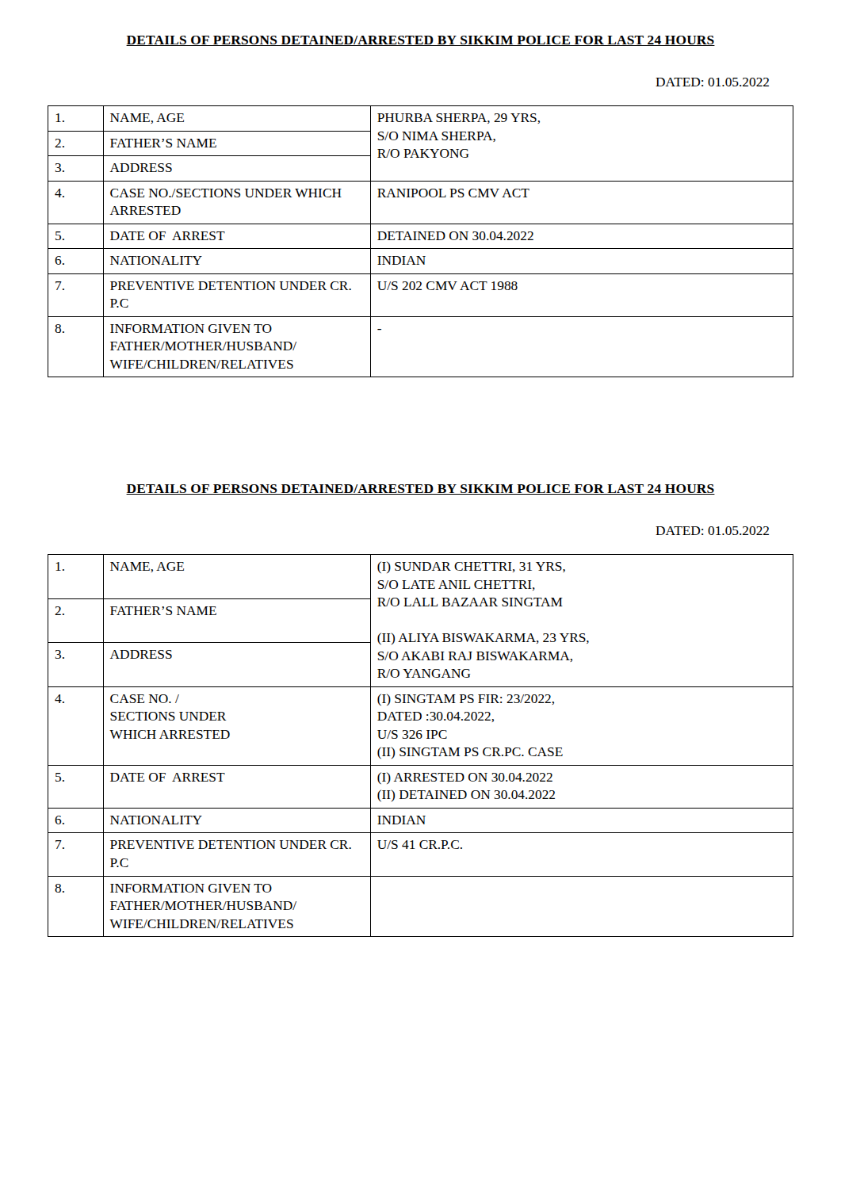DETAILS OF PERSONS DETAINED/ARRESTED BY SIKKIM POLICE FOR LAST 24 HOURS
DATED: 01.05.2022
| 1. | NAME, AGE | PHURBA SHERPA, 29 YRS, S/O NIMA SHERPA, R/O PAKYONG |
| 2. | FATHER’S NAME |
| 3. | ADDRESS |
| 4. | CASE NO./SECTIONS UNDER WHICH ARRESTED | RANIPOOL PS CMV ACT |
| 5. | DATE OF ARREST | DETAINED ON 30.04.2022 |
| 6. | NATIONALITY | INDIAN |
| 7. | PREVENTIVE DETENTION UNDER CR. P.C | U/S 202 CMV ACT 1988 |
| 8. | INFORMATION GIVEN TO FATHER/MOTHER/HUSBAND/ WIFE/CHILDREN/RELATIVES | - |
DETAILS OF PERSONS DETAINED/ARRESTED BY SIKKIM POLICE FOR LAST 24 HOURS
DATED: 01.05.2022
| 1. | NAME, AGE | (I) SUNDAR CHETTRI, 31 YRS, S/O LATE ANIL CHETTRI, R/O LALL BAZAAR SINGTAM (II) ALIYA BISWAKARMA, 23 YRS, S/O AKABI RAJ BISWAKARMA, R/O YANGANG |
| 2. | FATHER’S NAME |
| 3. | ADDRESS |
| 4. | CASE NO. / SECTIONS UNDER WHICH ARRESTED | (I) SINGTAM PS FIR: 23/2022, DATED :30.04.2022, U/S 326 IPC (II) SINGTAM PS CR.PC. CASE |
| 5. | DATE OF ARREST | (I) ARRESTED ON 30.04.2022 (II) DETAINED ON 30.04.2022 |
| 6. | NATIONALITY | INDIAN |
| 7. | PREVENTIVE DETENTION UNDER CR. P.C | U/S 41 CR.P.C. |
| 8. | INFORMATION GIVEN TO FATHER/MOTHER/HUSBAND/ WIFE/CHILDREN/RELATIVES | |